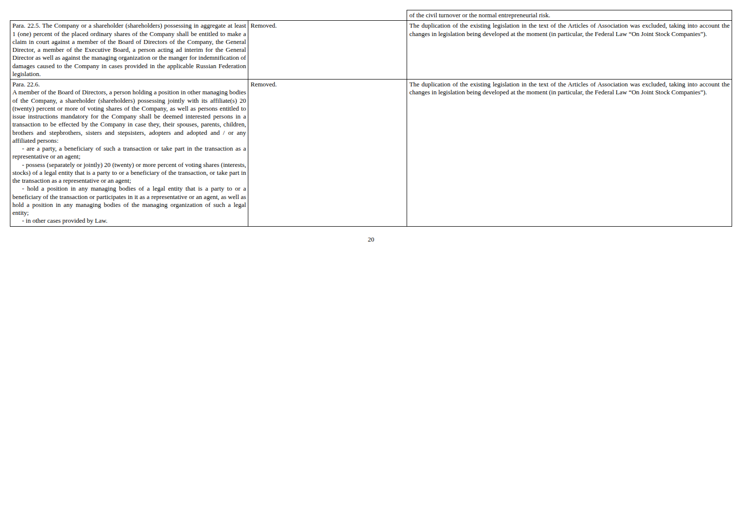| | | of the civil turnover or the normal entrepreneurial risk. |
| Para. 22.5. The Company or a shareholder (shareholders) possessing in aggregate at least 1 (one) percent of the placed ordinary shares of the Company shall be entitled to make a claim in court against a member of the Board of Directors of the Company, the General Director, a member of the Executive Board, a person acting ad interim for the General Director as well as against the managing organization or the manger for indemnification of damages caused to the Company in cases provided in the applicable Russian Federation legislation. | Removed. | The duplication of the existing legislation in the text of the Articles of Association was excluded, taking into account the changes in legislation being developed at the moment (in particular, the Federal Law “On Joint Stock Companies”). |
| Para. 22.6. A member of the Board of Directors, a person holding a position in other managing bodies of the Company, a shareholder (shareholders) possessing jointly with its affiliate(s) 20 (twenty) percent or more of voting shares of the Company, as well as persons entitled to issue instructions mandatory for the Company shall be deemed interested persons in a transaction to be effected by the Company in case they, their spouses, parents, children, brothers and stepbrothers, sisters and stepsisters, adopters and adopted and / or any affiliated persons: - are a party, a beneficiary of such a transaction or take part in the transaction as a representative or an agent; - possess (separately or jointly) 20 (twenty) or more percent of voting shares (interests, stocks) of a legal entity that is a party to or a beneficiary of the transaction, or take part in the transaction as a representative or an agent; - hold a position in any managing bodies of a legal entity that is a party to or a beneficiary of the transaction or participates in it as a representative or an agent, as well as hold a position in any managing bodies of the managing organization of such a legal entity; - in other cases provided by Law. | Removed. | The duplication of the existing legislation in the text of the Articles of Association was excluded, taking into account the changes in legislation being developed at the moment (in particular, the Federal Law “On Joint Stock Companies”). |
20